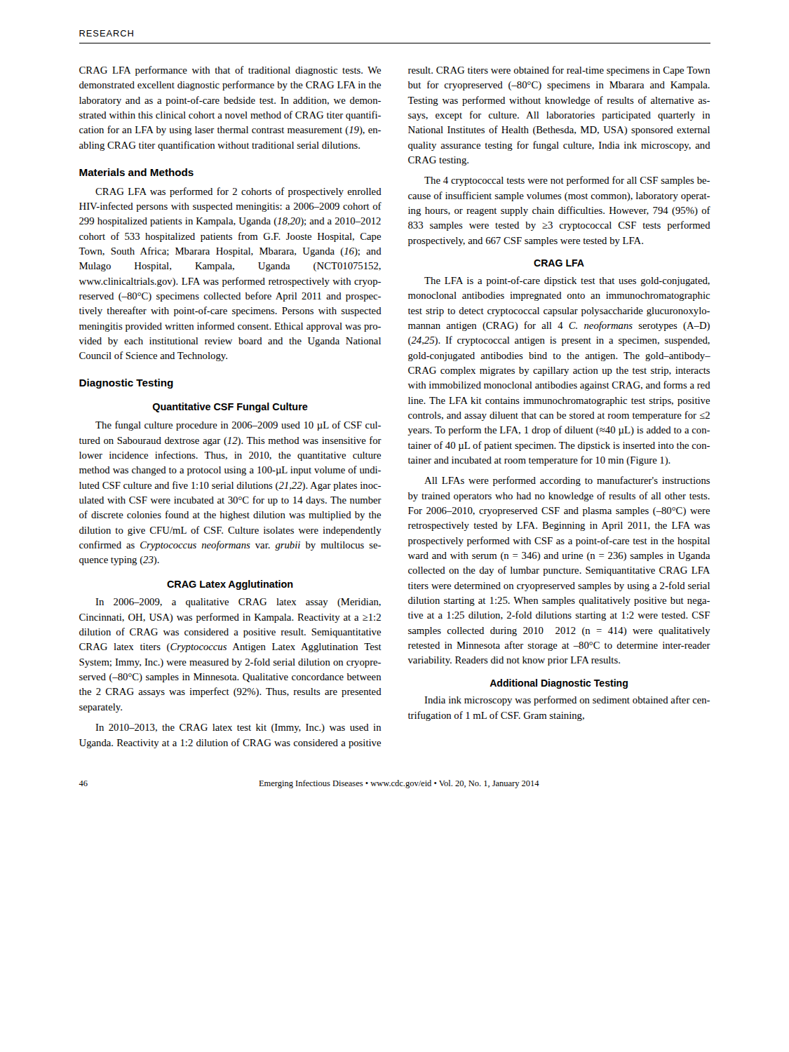RESEARCH
CRAG LFA performance with that of traditional diagnostic tests. We demonstrated excellent diagnostic performance by the CRAG LFA in the laboratory and as a point-of-care bedside test. In addition, we demonstrated within this clinical cohort a novel method of CRAG titer quantification for an LFA by using laser thermal contrast measurement (19), enabling CRAG titer quantification without traditional serial dilutions.
Materials and Methods
CRAG LFA was performed for 2 cohorts of prospectively enrolled HIV-infected persons with suspected meningitis: a 2006–2009 cohort of 299 hospitalized patients in Kampala, Uganda (18,20); and a 2010–2012 cohort of 533 hospitalized patients from G.F. Jooste Hospital, Cape Town, South Africa; Mbarara Hospital, Mbarara, Uganda (16); and Mulago Hospital, Kampala, Uganda (NCT01075152, www.clinicaltrials.gov). LFA was performed retrospectively with cryopreserved (–80°C) specimens collected before April 2011 and prospectively thereafter with point-of-care specimens. Persons with suspected meningitis provided written informed consent. Ethical approval was provided by each institutional review board and the Uganda National Council of Science and Technology.
Diagnostic Testing
Quantitative CSF Fungal Culture
The fungal culture procedure in 2006–2009 used 10 µL of CSF cultured on Sabouraud dextrose agar (12). This method was insensitive for lower incidence infections. Thus, in 2010, the quantitative culture method was changed to a protocol using a 100-µL input volume of undiluted CSF culture and five 1:10 serial dilutions (21,22). Agar plates inoculated with CSF were incubated at 30°C for up to 14 days. The number of discrete colonies found at the highest dilution was multiplied by the dilution to give CFU/mL of CSF. Culture isolates were independently confirmed as Cryptococcus neoformans var. grubii by multilocus sequence typing (23).
CRAG Latex Agglutination
In 2006–2009, a qualitative CRAG latex assay (Meridian, Cincinnati, OH, USA) was performed in Kampala. Reactivity at a ≥1:2 dilution of CRAG was considered a positive result. Semiquantitative CRAG latex titers (Cryptococcus Antigen Latex Agglutination Test System; Immy, Inc.) were measured by 2-fold serial dilution on cryopreserved (–80°C) samples in Minnesota. Qualitative concordance between the 2 CRAG assays was imperfect (92%). Thus, results are presented separately.
In 2010–2013, the CRAG latex test kit (Immy, Inc.) was used in Uganda. Reactivity at a 1:2 dilution of CRAG was considered a positive result. CRAG titers were obtained for real-time specimens in Cape Town but for cryopreserved (–80°C) specimens in Mbarara and Kampala. Testing was performed without knowledge of results of alternative assays, except for culture. All laboratories participated quarterly in National Institutes of Health (Bethesda, MD, USA) sponsored external quality assurance testing for fungal culture, India ink microscopy, and CRAG testing.
The 4 cryptococcal tests were not performed for all CSF samples because of insufficient sample volumes (most common), laboratory operating hours, or reagent supply chain difficulties. However, 794 (95%) of 833 samples were tested by ≥3 cryptococcal CSF tests performed prospectively, and 667 CSF samples were tested by LFA.
CRAG LFA
The LFA is a point-of-care dipstick test that uses gold-conjugated, monoclonal antibodies impregnated onto an immunochromatographic test strip to detect cryptococcal capsular polysaccharide glucuronoxylomannan antigen (CRAG) for all 4 C. neoformans serotypes (A–D) (24,25). If cryptococcal antigen is present in a specimen, suspended, gold-conjugated antibodies bind to the antigen. The gold–antibody–CRAG complex migrates by capillary action up the test strip, interacts with immobilized monoclonal antibodies against CRAG, and forms a red line. The LFA kit contains immunochromatographic test strips, positive controls, and assay diluent that can be stored at room temperature for ≤2 years. To perform the LFA, 1 drop of diluent (≈40 µL) is added to a container of 40 µL of patient specimen. The dipstick is inserted into the container and incubated at room temperature for 10 min (Figure 1).
All LFAs were performed according to manufacturer's instructions by trained operators who had no knowledge of results of all other tests. For 2006–2010, cryopreserved CSF and plasma samples (–80°C) were retrospectively tested by LFA. Beginning in April 2011, the LFA was prospectively performed with CSF as a point-of-care test in the hospital ward and with serum (n = 346) and urine (n = 236) samples in Uganda collected on the day of lumbar puncture. Semiquantitative CRAG LFA titers were determined on cryopreserved samples by using a 2-fold serial dilution starting at 1:25. When samples qualitatively positive but negative at a 1:25 dilution, 2-fold dilutions starting at 1:2 were tested. CSF samples collected during 2010 2012 (n = 414) were qualitatively retested in Minnesota after storage at –80°C to determine inter-reader variability. Readers did not know prior LFA results.
Additional Diagnostic Testing
India ink microscopy was performed on sediment obtained after centrifugation of 1 mL of CSF. Gram staining,
46 Emerging Infectious Diseases • www.cdc.gov/eid • Vol. 20, No. 1, January 2014